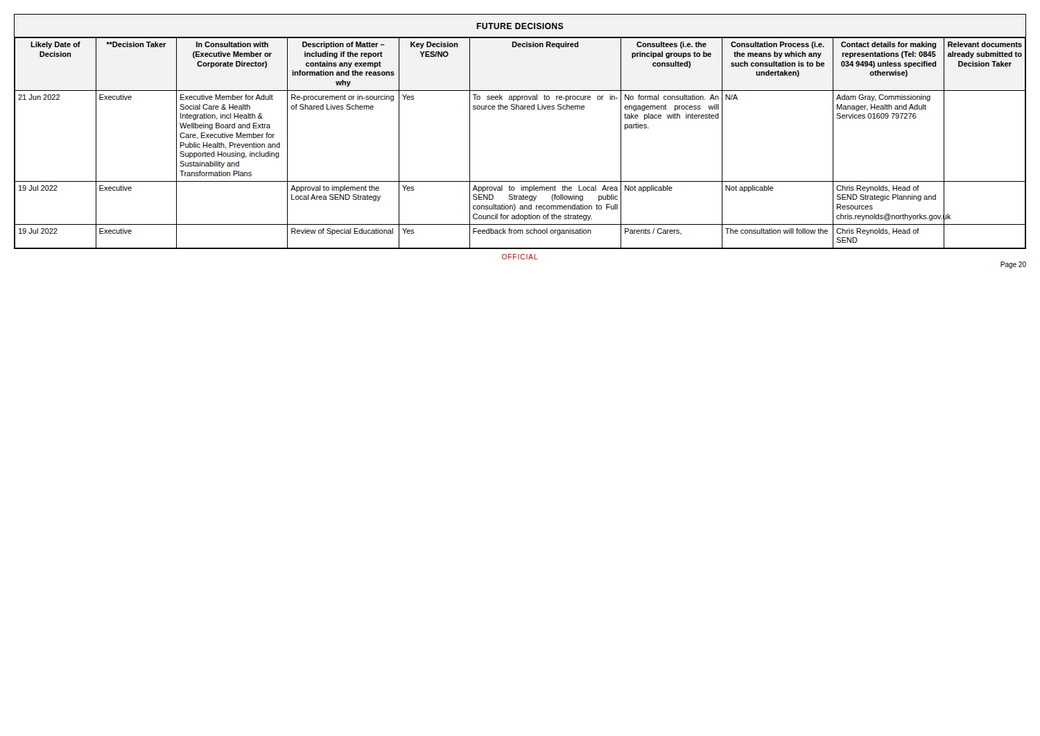FUTURE DECISIONS
| Likely Date of Decision | **Decision Taker | In Consultation with (Executive Member or Corporate Director) | Description of Matter – including if the report contains any exempt information and the reasons why | Key Decision YES/NO | Decision Required | Consultees (i.e. the principal groups to be consulted) | Consultation Process (i.e. the means by which any such consultation is to be undertaken) | Contact details for making representations (Tel: 0845 034 9494) unless specified otherwise) | Relevant documents already submitted to Decision Taker |
| --- | --- | --- | --- | --- | --- | --- | --- | --- | --- |
| 21 Jun 2022 | Executive | Executive Member for Adult Social Care & Health Integration, incl Health & Wellbeing Board and Extra Care, Executive Member for Public Health, Prevention and Supported Housing, including Sustainability and Transformation Plans | Re-procurement or in-sourcing of Shared Lives Scheme | Yes | To seek approval to re-procure or in-source the Shared Lives Scheme | No formal consultation. An engagement process will take place with interested parties. | N/A | Adam Gray, Commissioning Manager, Health and Adult Services 01609 797276 | |
| 19 Jul 2022 | Executive | | Approval to implement the Local Area SEND Strategy | Yes | Approval to implement the Local Area SEND Strategy (following public consultation) and recommendation to Full Council for adoption of the strategy. | Not applicable | Not applicable | Chris Reynolds, Head of SEND Strategic Planning and Resources chris.reynolds@northyorks.gov.uk | |
| 19 Jul 2022 | Executive | | Review of Special Educational | Yes | Feedback from school organisation | Parents / Carers, | The consultation will follow the | Chris Reynolds, Head of SEND | |
OFFICIAL
Page 20